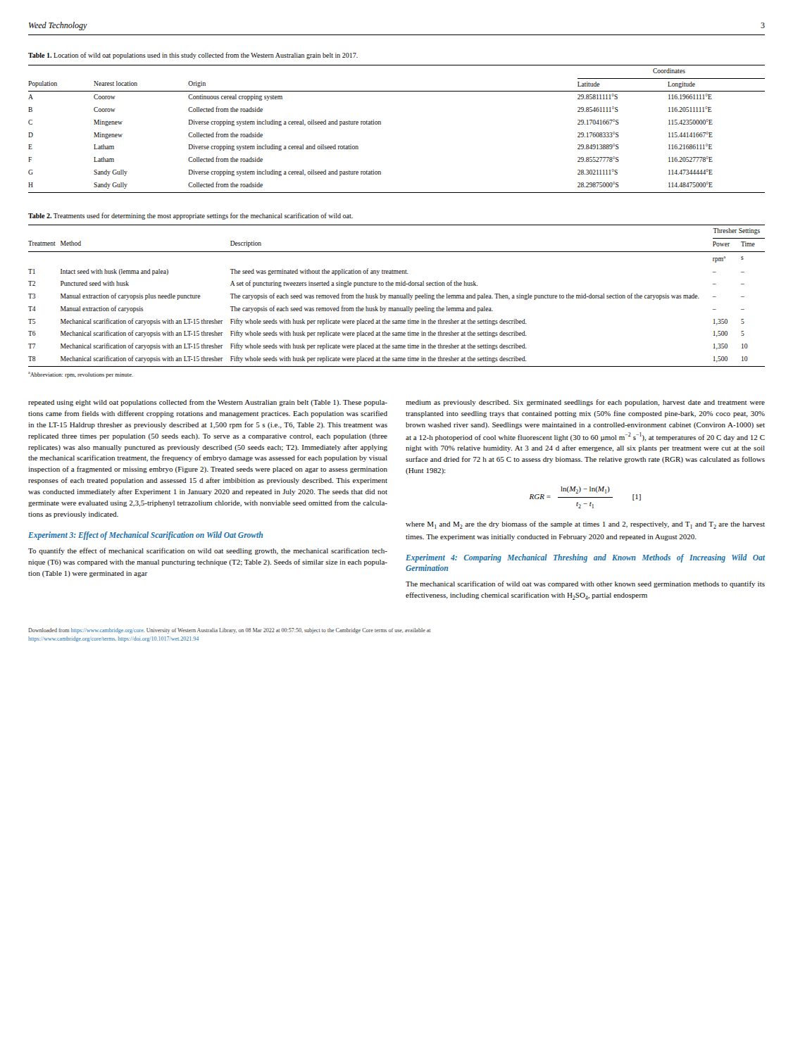Weed Technology
3
Table 1. Location of wild oat populations used in this study collected from the Western Australian grain belt in 2017.
| | Coordinates |
| --- | --- |
| Population | Nearest location | Origin | Latitude | Longitude |
| A | Coorow | Continuous cereal cropping system | 29.85811111°S | 116.19661111°E |
| B | Coorow | Collected from the roadside | 29.85461111°S | 116.20511111°E |
| C | Mingenew | Diverse cropping system including a cereal, oilseed and pasture rotation | 29.17041667°S | 115.42350000°E |
| D | Mingenew | Collected from the roadside | 29.17608333°S | 115.44141667°E |
| E | Latham | Diverse cropping system including a cereal and oilseed rotation | 29.84913889°S | 116.21686111°E |
| F | Latham | Collected from the roadside | 29.85527778°S | 116.20527778°E |
| G | Sandy Gully | Diverse cropping system including a cereal, oilseed and pasture rotation | 28.30211111°S | 114.47344444°E |
| H | Sandy Gully | Collected from the roadside | 28.29875000°S | 114.48475000°E |
Table 2. Treatments used for determining the most appropriate settings for the mechanical scarification of wild oat.
| | Thresher Settings |
| --- | --- |
| Treatment | Method | Description | Power | Time |
| | rpm a | s |
| T1 | Intact seed with husk (lemma and palea) | The seed was germinated without the application of any treatment. | – | – |
| T2 | Punctured seed with husk | A set of puncturing tweezers inserted a single puncture to the mid-dorsal section of the husk. | – | – |
| T3 | Manual extraction of caryopsis plus needle puncture | The caryopsis of each seed was removed from the husk by manually peeling the lemma and palea. Then, a single puncture to the mid-dorsal section of the caryopsis was made. | – | – |
| T4 | Manual extraction of caryopsis | The caryopsis of each seed was removed from the husk by manually peeling the lemma and palea. | – | – |
| T5 | Mechanical scarification of caryopsis with an LT-15 thresher | Fifty whole seeds with husk per replicate were placed at the same time in the thresher at the settings described. | 1,350 | 5 |
| T6 | Mechanical scarification of caryopsis with an LT-15 thresher | Fifty whole seeds with husk per replicate were placed at the same time in the thresher at the settings described. | 1,500 | 5 |
| T7 | Mechanical scarification of caryopsis with an LT-15 thresher | Fifty whole seeds with husk per replicate were placed at the same time in the thresher at the settings described. | 1,350 | 10 |
| T8 | Mechanical scarification of caryopsis with an LT-15 thresher | Fifty whole seeds with husk per replicate were placed at the same time in the thresher at the settings described. | 1,500 | 10 |
aAbbreviation: rpm, revolutions per minute.
repeated using eight wild oat populations collected from the Western Australian grain belt (Table 1). These populations came from fields with different cropping rotations and management practices. Each population was scarified in the LT-15 Haldrup thresher as previously described at 1,500 rpm for 5 s (i.e., T6, Table 2). This treatment was replicated three times per population (50 seeds each). To serve as a comparative control, each population (three replicates) was also manually punctured as previously described (50 seeds each; T2). Immediately after applying the mechanical scarification treatment, the frequency of embryo damage was assessed for each population by visual inspection of a fragmented or missing embryo (Figure 2). Treated seeds were placed on agar to assess germination responses of each treated population and assessed 15 d after imbibition as previously described. This experiment was conducted immediately after Experiment 1 in January 2020 and repeated in July 2020. The seeds that did not germinate were evaluated using 2,3,5-triphenyl tetrazolium chloride, with nonviable seed omitted from the calculations as previously indicated.
Experiment 3: Effect of Mechanical Scarification on Wild Oat Growth
To quantify the effect of mechanical scarification on wild oat seedling growth, the mechanical scarification technique (T6) was compared with the manual puncturing technique (T2; Table 2). Seeds of similar size in each population (Table 1) were germinated in agar
medium as previously described. Six germinated seedlings for each population, harvest date and treatment were transplanted into seedling trays that contained potting mix (50% fine composted pine-bark, 20% coco peat, 30% brown washed river sand). Seedlings were maintained in a controlled-environment cabinet (Conviron A-1000) set at a 12-h photoperiod of cool white fluorescent light (30 to 60 µmol m−2 s−1), at temperatures of 20 C day and 12 C night with 70% relative humidity. At 3 and 24 d after emergence, all six plants per treatment were cut at the soil surface and dried for 72 h at 65 C to assess dry biomass. The relative growth rate (RGR) was calculated as follows (Hunt 1982):
RGR = ln(M2) − ln(M1) t2 − t1 [1]
where M1 and M2 are the dry biomass of the sample at times 1 and 2, respectively, and T1 and T2 are the harvest times. The experiment was initially conducted in February 2020 and repeated in August 2020.
Experiment 4: Comparing Mechanical Threshing and Known Methods of Increasing Wild Oat Germination
The mechanical scarification of wild oat was compared with other known seed germination methods to quantify its effectiveness, including chemical scarification with H2SO4, partial endosperm
Downloaded from https://www.cambridge.org/core. University of Western Australia Library, on 08 Mar 2022 at 00:57:50, subject to the Cambridge Core terms of use, available at
https://www.cambridge.org/core/terms. https://doi.org/10.1017/wet.2021.94